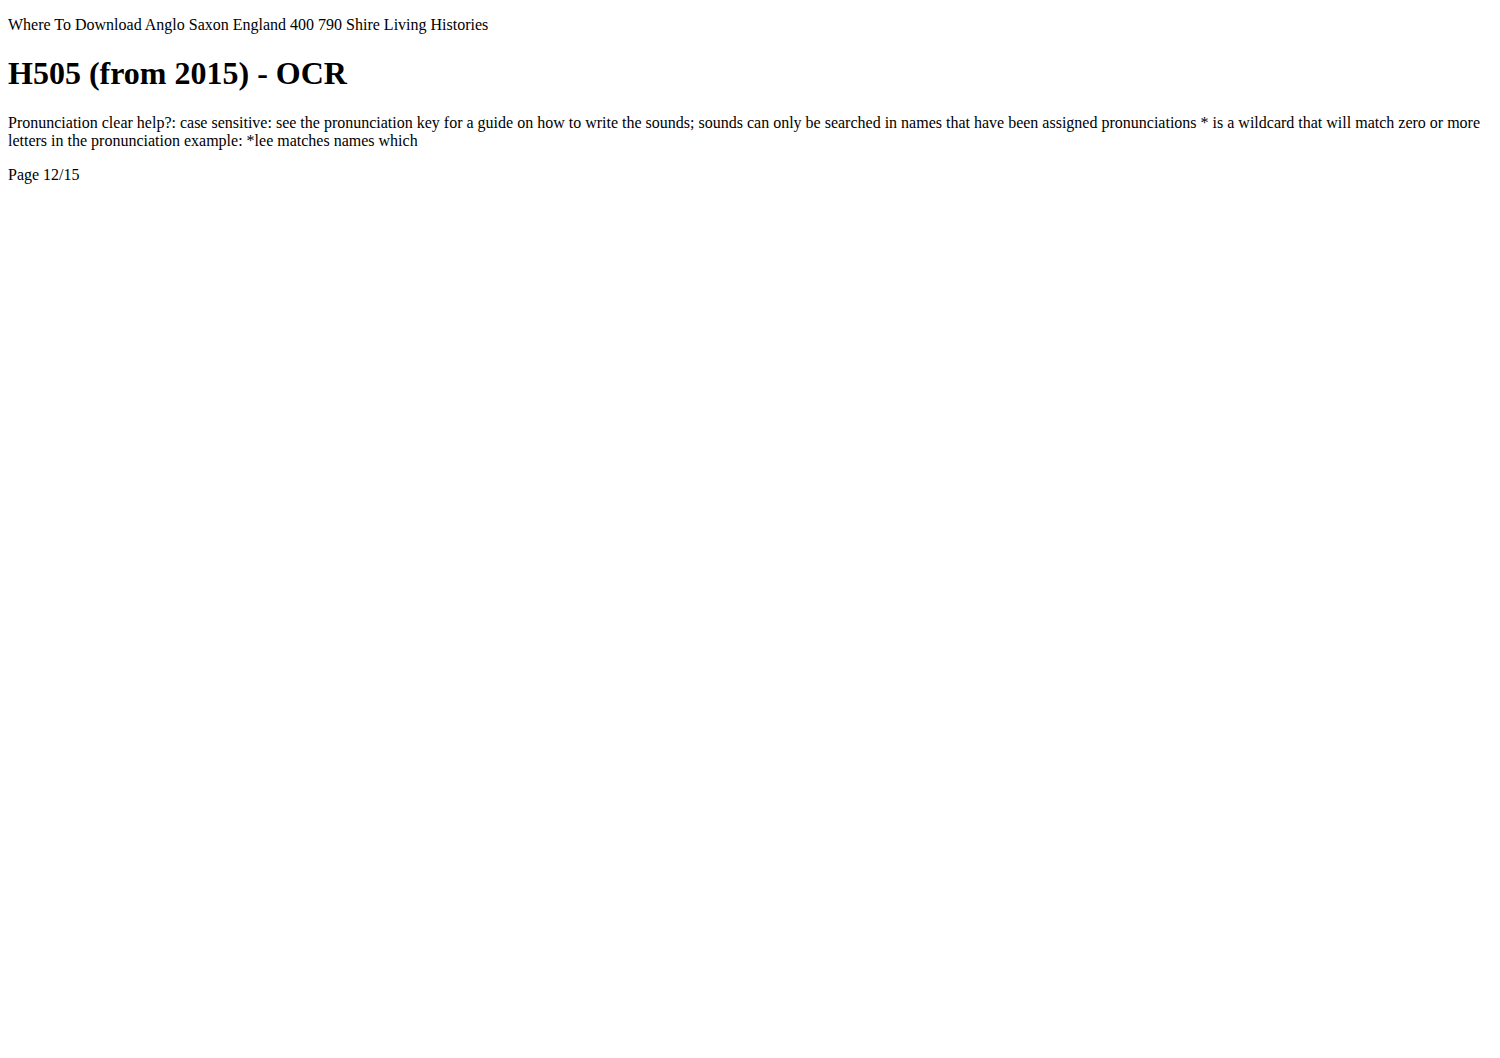Where To Download Anglo Saxon England 400 790 Shire Living Histories
H505 (from 2015) - OCR
Pronunciation clear help?: case sensitive: see the pronunciation key for a guide on how to write the sounds; sounds can only be searched in names that have been assigned pronunciations * is a wildcard that will match zero or more letters in the pronunciation example: *lee matches names which
Page 12/15